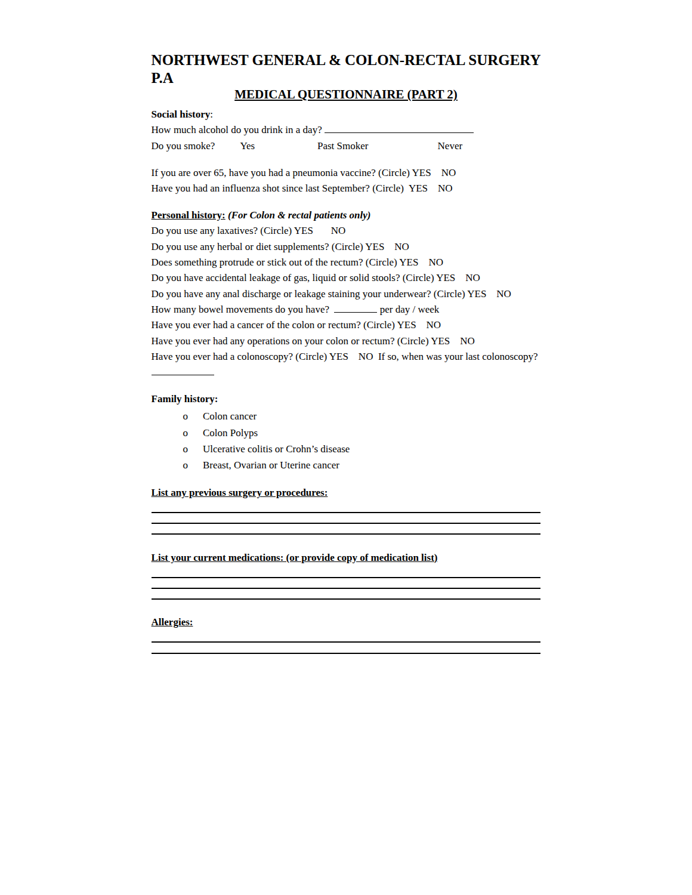NORTHWEST GENERAL & COLON-RECTAL SURGERY P.A
MEDICAL QUESTIONNAIRE (PART 2)
Social history:
How much alcohol do you drink in a day?
Do you smoke?Yes Past Smoker Never
If you are over 65, have you had a pneumonia vaccine? (Circle) YES NO
Have you had an influenza shot since last September? (Circle) YES NO
Personal history: (For Colon & rectal patients only)
Do you use any laxatives? (Circle) YES NO
Do you use any herbal or diet supplements? (Circle) YES NO
Does something protrude or stick out of the rectum? (Circle) YES NO
Do you have accidental leakage of gas, liquid or solid stools? (Circle) YES NO
Do you have any anal discharge or leakage staining your underwear? (Circle) YES NO
How many bowel movements do you have? per day / week
Have you ever had a cancer of the colon or rectum? (Circle) YES NO
Have you ever had any operations on your colon or rectum? (Circle) YES NO
Have you ever had a colonoscopy? (Circle) YES NO If so, when was your last colonoscopy?
Family history:
Colon cancer
Colon Polyps
Ulcerative colitis or Crohn’s disease
Breast, Ovarian or Uterine cancer
List any previous surgery or procedures:
List your current medications: (or provide copy of medication list)
Allergies: